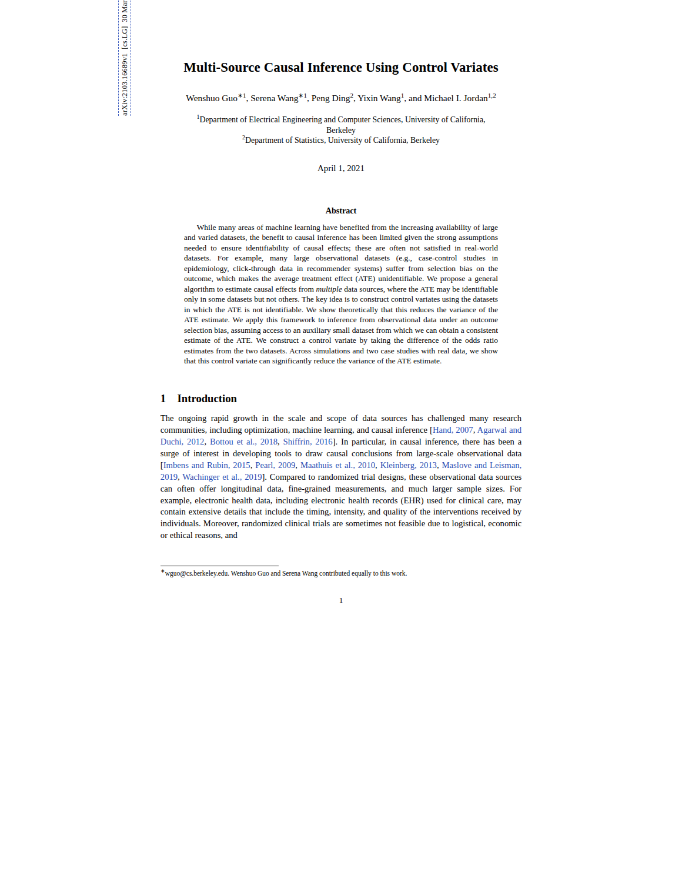arXiv:2103.16689v1 [cs.LG] 30 Mar 2021
Multi-Source Causal Inference Using Control Variates
Wenshuo Guo∗1, Serena Wang∗1, Peng Ding2, Yixin Wang1, and Michael I. Jordan1,2
1Department of Electrical Engineering and Computer Sciences, University of California,
Berkeley
2Department of Statistics, University of California, Berkeley
April 1, 2021
Abstract
While many areas of machine learning have benefited from the increasing availability of large and varied datasets, the benefit to causal inference has been limited given the strong assumptions needed to ensure identifiability of causal effects; these are often not satisfied in real-world datasets. For example, many large observational datasets (e.g., case-control studies in epidemiology, click-through data in recommender systems) suffer from selection bias on the outcome, which makes the average treatment effect (ATE) unidentifiable. We propose a general algorithm to estimate causal effects from multiple data sources, where the ATE may be identifiable only in some datasets but not others. The key idea is to construct control variates using the datasets in which the ATE is not identifiable. We show theoretically that this reduces the variance of the ATE estimate. We apply this framework to inference from observational data under an outcome selection bias, assuming access to an auxiliary small dataset from which we can obtain a consistent estimate of the ATE. We construct a control variate by taking the difference of the odds ratio estimates from the two datasets. Across simulations and two case studies with real data, we show that this control variate can significantly reduce the variance of the ATE estimate.
1 Introduction
The ongoing rapid growth in the scale and scope of data sources has challenged many research communities, including optimization, machine learning, and causal inference [Hand, 2007, Agarwal and Duchi, 2012, Bottou et al., 2018, Shiffrin, 2016]. In particular, in causal inference, there has been a surge of interest in developing tools to draw causal conclusions from large-scale observational data [Imbens and Rubin, 2015, Pearl, 2009, Maathuis et al., 2010, Kleinberg, 2013, Maslove and Leisman, 2019, Wachinger et al., 2019]. Compared to randomized trial designs, these observational data sources can often offer longitudinal data, fine-grained measurements, and much larger sample sizes. For example, electronic health data, including electronic health records (EHR) used for clinical care, may contain extensive details that include the timing, intensity, and quality of the interventions received by individuals. Moreover, randomized clinical trials are sometimes not feasible due to logistical, economic or ethical reasons, and
∗wguo@cs.berkeley.edu. Wenshuo Guo and Serena Wang contributed equally to this work.
1